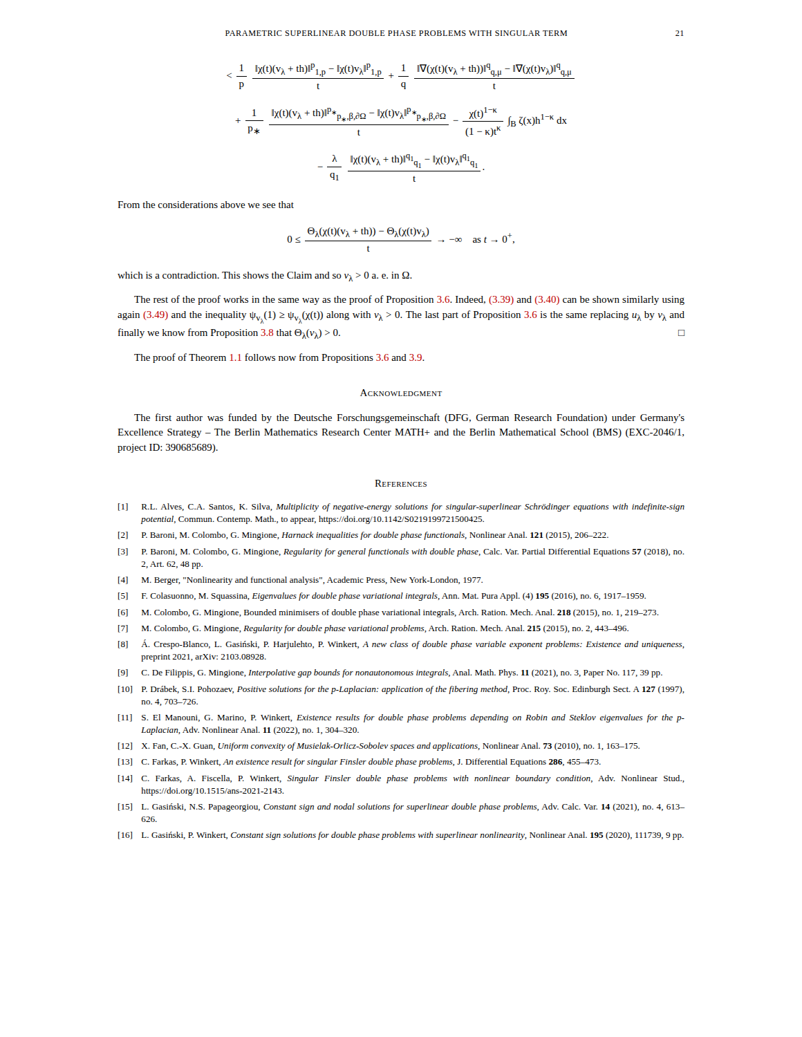PARAMETRIC SUPERLINEAR DOUBLE PHASE PROBLEMS WITH SINGULAR TERM 21
< 1 p ‖χ(t)(vλ + th)‖p1,p − ‖χ(t)vλ‖p1,p t + 1 q ‖∇(χ(t)(vλ + th))‖qq,μ − ‖∇(χ(t)vλ)‖qq,μ t
+ 1 p∗ ‖χ(t)(vλ + th)‖p∗p∗,β,∂Ω − ‖χ(t)vλ‖p∗p∗,β,∂Ω t − χ(t)1−κ(1 − κ)tκ ∫B ζ(x)h1−κ dx
− λq1 ‖χ(t)(vλ + th)‖q1q1 − ‖χ(t)vλ‖q1q1 t.
From the considerations above we see that
0 ≤ Θλ(χ(t)(vλ + th)) − Θλ(χ(t)vλ) t → −∞ as t → 0+,
which is a contradiction. This shows the Claim and so vλ > 0 a. e. in Ω.
The rest of the proof works in the same way as the proof of Proposition 3.6. Indeed, (3.39) and (3.40) can be shown similarly using again (3.49) and the inequality ψvλ(1) ≥ ψvλ(χ(t)) along with vλ > 0. The last part of Proposition 3.6 is the same replacing uλ by vλ and finally we know from Proposition 3.8 that Θλ(vλ) > 0. □
The proof of Theorem 1.1 follows now from Propositions 3.6 and 3.9.
Acknowledgment
The first author was funded by the Deutsche Forschungsgemeinschaft (DFG, German Research Foundation) under Germany's Excellence Strategy – The Berlin Mathematics Research Center MATH+ and the Berlin Mathematical School (BMS) (EXC-2046/1, project ID: 390685689).
References
R.L. Alves, C.A. Santos, K. Silva, Multiplicity of negative-energy solutions for singular-superlinear Schrödinger equations with indefinite-sign potential, Commun. Contemp. Math., to appear, https://doi.org/10.1142/S0219199721500425.
P. Baroni, M. Colombo, G. Mingione, Harnack inequalities for double phase functionals, Nonlinear Anal. 121 (2015), 206–222.
P. Baroni, M. Colombo, G. Mingione, Regularity for general functionals with double phase, Calc. Var. Partial Differential Equations 57 (2018), no. 2, Art. 62, 48 pp.
M. Berger, "Nonlinearity and functional analysis", Academic Press, New York-London, 1977.
F. Colasuonno, M. Squassina, Eigenvalues for double phase variational integrals, Ann. Mat. Pura Appl. (4) 195 (2016), no. 6, 1917–1959.
M. Colombo, G. Mingione, Bounded minimisers of double phase variational integrals, Arch. Ration. Mech. Anal. 218 (2015), no. 1, 219–273.
M. Colombo, G. Mingione, Regularity for double phase variational problems, Arch. Ration. Mech. Anal. 215 (2015), no. 2, 443–496.
Á. Crespo-Blanco, L. Gasiński, P. Harjulehto, P. Winkert, A new class of double phase variable exponent problems: Existence and uniqueness, preprint 2021, arXiv: 2103.08928.
C. De Filippis, G. Mingione, Interpolative gap bounds for nonautonomous integrals, Anal. Math. Phys. 11 (2021), no. 3, Paper No. 117, 39 pp.
P. Drábek, S.I. Pohozaev, Positive solutions for the p-Laplacian: application of the fibering method, Proc. Roy. Soc. Edinburgh Sect. A 127 (1997), no. 4, 703–726.
S. El Manouni, G. Marino, P. Winkert, Existence results for double phase problems depending on Robin and Steklov eigenvalues for the p-Laplacian, Adv. Nonlinear Anal. 11 (2022), no. 1, 304–320.
X. Fan, C.-X. Guan, Uniform convexity of Musielak-Orlicz-Sobolev spaces and applications, Nonlinear Anal. 73 (2010), no. 1, 163–175.
C. Farkas, P. Winkert, An existence result for singular Finsler double phase problems, J. Differential Equations 286, 455–473.
C. Farkas, A. Fiscella, P. Winkert, Singular Finsler double phase problems with nonlinear boundary condition, Adv. Nonlinear Stud., https://doi.org/10.1515/ans-2021-2143.
L. Gasiński, N.S. Papageorgiou, Constant sign and nodal solutions for superlinear double phase problems, Adv. Calc. Var. 14 (2021), no. 4, 613–626.
L. Gasiński, P. Winkert, Constant sign solutions for double phase problems with superlinear nonlinearity, Nonlinear Anal. 195 (2020), 111739, 9 pp.